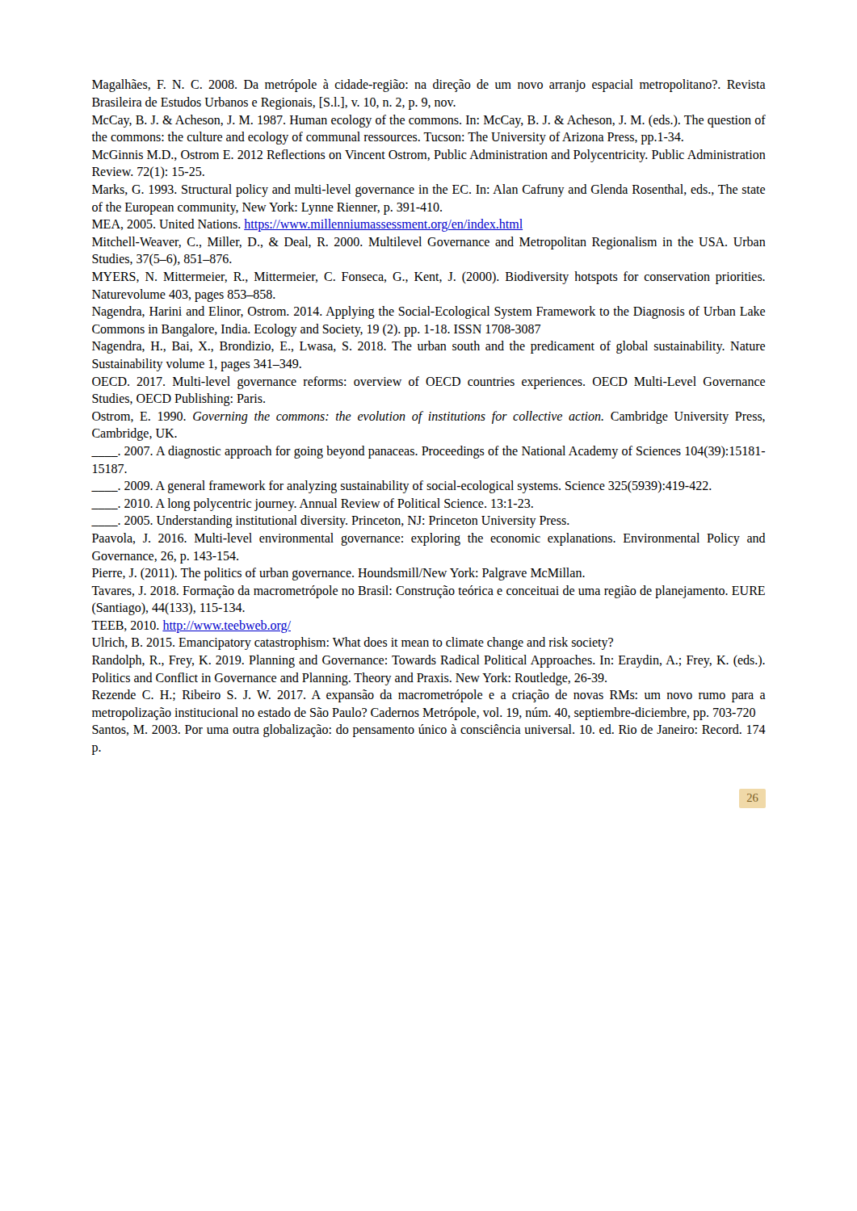Magalhães, F. N. C. 2008. Da metrópole à cidade-região: na direção de um novo arranjo espacial metropolitano?. Revista Brasileira de Estudos Urbanos e Regionais, [S.l.], v. 10, n. 2, p. 9, nov.
McCay, B. J. & Acheson, J. M. 1987. Human ecology of the commons. In: McCay, B. J. & Acheson, J. M. (eds.). The question of the commons: the culture and ecology of communal ressources. Tucson: The University of Arizona Press, pp.1-34.
McGinnis M.D., Ostrom E. 2012 Reflections on Vincent Ostrom, Public Administration and Polycentricity. Public Administration Review. 72(1): 15-25.
Marks, G. 1993. Structural policy and multi-level governance in the EC. In: Alan Cafruny and Glenda Rosenthal, eds., The state of the European community, New York: Lynne Rienner, p. 391-410.
MEA, 2005. United Nations. https://www.millenniumassessment.org/en/index.html
Mitchell-Weaver, C., Miller, D., & Deal, R. 2000. Multilevel Governance and Metropolitan Regionalism in the USA. Urban Studies, 37(5–6), 851–876.
MYERS, N. Mittermeier, R., Mittermeier, C. Fonseca, G., Kent, J. (2000). Biodiversity hotspots for conservation priorities. Naturevolume 403, pages 853–858.
Nagendra, Harini and Elinor, Ostrom. 2014. Applying the Social-Ecological System Framework to the Diagnosis of Urban Lake Commons in Bangalore, India. Ecology and Society, 19 (2). pp. 1-18. ISSN 1708-3087
Nagendra, H., Bai, X., Brondizio, E., Lwasa, S. 2018. The urban south and the predicament of global sustainability. Nature Sustainability volume 1, pages 341–349.
OECD. 2017. Multi-level governance reforms: overview of OECD countries experiences. OECD Multi-Level Governance Studies, OECD Publishing: Paris.
Ostrom, E. 1990. Governing the commons: the evolution of institutions for collective action. Cambridge University Press, Cambridge, UK.
____. 2007. A diagnostic approach for going beyond panaceas. Proceedings of the National Academy of Sciences 104(39):15181-15187.
____. 2009. A general framework for analyzing sustainability of social-ecological systems. Science 325(5939):419-422.
____. 2010. A long polycentric journey. Annual Review of Political Science. 13:1-23.
____. 2005. Understanding institutional diversity. Princeton, NJ: Princeton University Press.
Paavola, J. 2016. Multi-level environmental governance: exploring the economic explanations. Environmental Policy and Governance, 26, p. 143-154.
Pierre, J. (2011). The politics of urban governance. Houndsmill/New York: Palgrave McMillan.
Tavares, J. 2018. Formação da macrometrópole no Brasil: Construção teórica e conceituai de uma região de planejamento. EURE (Santiago), 44(133), 115-134.
TEEB, 2010. http://www.teebweb.org/
Ulrich, B. 2015. Emancipatory catastrophism: What does it mean to climate change and risk society?
Randolph, R., Frey, K. 2019. Planning and Governance: Towards Radical Political Approaches. In: Eraydin, A.; Frey, K. (eds.). Politics and Conflict in Governance and Planning. Theory and Praxis. New York: Routledge, 26-39.
Rezende C. H.; Ribeiro S. J. W. 2017. A expansão da macrometrópole e a criação de novas RMs: um novo rumo para a metropolização institucional no estado de São Paulo? Cadernos Metrópole, vol. 19, núm. 40, septiembre-diciembre, pp. 703-720
Santos, M. 2003. Por uma outra globalização: do pensamento único à consciência universal. 10. ed. Rio de Janeiro: Record. 174 p.
26